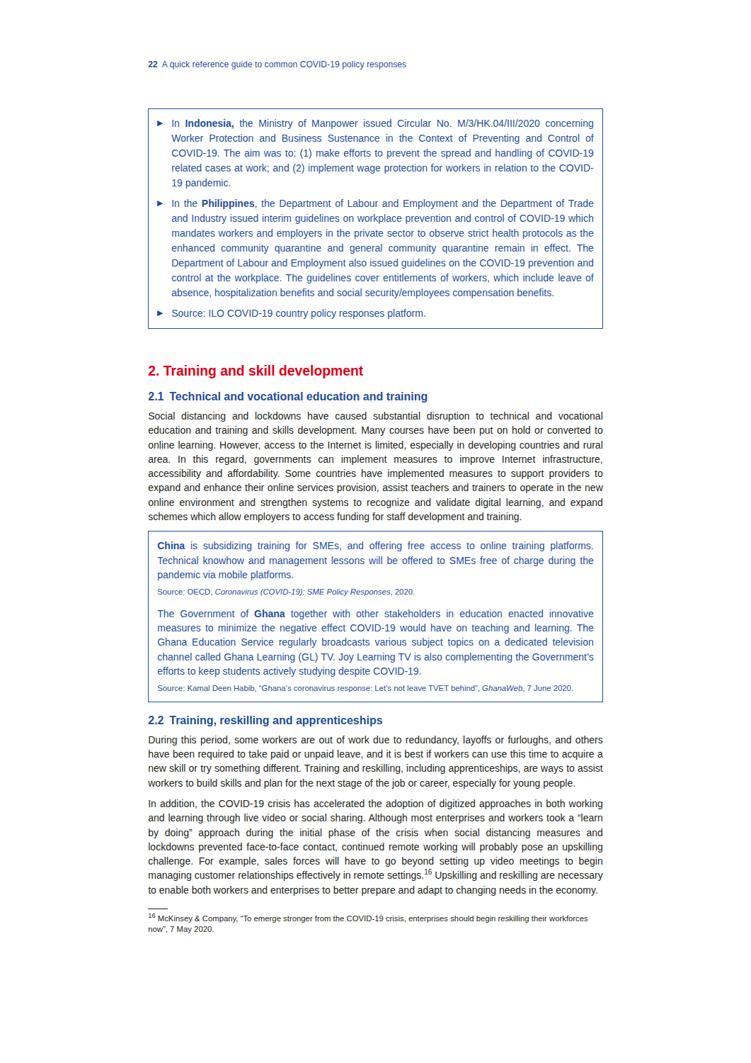22 A quick reference guide to common COVID-19 policy responses
In Indonesia, the Ministry of Manpower issued Circular No. M/3/HK.04/III/2020 concerning Worker Protection and Business Sustenance in the Context of Preventing and Control of COVID-19. The aim was to: (1) make efforts to prevent the spread and handling of COVID-19 related cases at work; and (2) implement wage protection for workers in relation to the COVID-19 pandemic.
In the Philippines, the Department of Labour and Employment and the Department of Trade and Industry issued interim guidelines on workplace prevention and control of COVID-19 which mandates workers and employers in the private sector to observe strict health protocols as the enhanced community quarantine and general community quarantine remain in effect. The Department of Labour and Employment also issued guidelines on the COVID-19 prevention and control at the workplace. The guidelines cover entitlements of workers, which include leave of absence, hospitalization benefits and social security/employees compensation benefits.
Source: ILO COVID-19 country policy responses platform.
2. Training and skill development
2.1 Technical and vocational education and training
Social distancing and lockdowns have caused substantial disruption to technical and vocational education and training and skills development. Many courses have been put on hold or converted to online learning. However, access to the Internet is limited, especially in developing countries and rural area. In this regard, governments can implement measures to improve Internet infrastructure, accessibility and affordability. Some countries have implemented measures to support providers to expand and enhance their online services provision, assist teachers and trainers to operate in the new online environment and strengthen systems to recognize and validate digital learning, and expand schemes which allow employers to access funding for staff development and training.
China is subsidizing training for SMEs, and offering free access to online training platforms. Technical knowhow and management lessons will be offered to SMEs free of charge during the pandemic via mobile platforms.
Source: OECD, Coronavirus (COVID-19): SME Policy Responses, 2020.
The Government of Ghana together with other stakeholders in education enacted innovative measures to minimize the negative effect COVID-19 would have on teaching and learning. The Ghana Education Service regularly broadcasts various subject topics on a dedicated television channel called Ghana Learning (GL) TV. Joy Learning TV is also complementing the Government’s efforts to keep students actively studying despite COVID-19.
Source: Kamal Deen Habib, “Ghana’s coronavirus response: Let’s not leave TVET behind”, GhanaWeb, 7 June 2020.
2.2 Training, reskilling and apprenticeships
During this period, some workers are out of work due to redundancy, layoffs or furloughs, and others have been required to take paid or unpaid leave, and it is best if workers can use this time to acquire a new skill or try something different. Training and reskilling, including apprenticeships, are ways to assist workers to build skills and plan for the next stage of the job or career, especially for young people.
In addition, the COVID-19 crisis has accelerated the adoption of digitized approaches in both working and learning through live video or social sharing. Although most enterprises and workers took a “learn by doing” approach during the initial phase of the crisis when social distancing measures and lockdowns prevented face-to-face contact, continued remote working will probably pose an upskilling challenge. For example, sales forces will have to go beyond setting up video meetings to begin managing customer relationships effectively in remote settings.16 Upskilling and reskilling are necessary to enable both workers and enterprises to better prepare and adapt to changing needs in the economy.
16 McKinsey & Company, “To emerge stronger from the COVID-19 crisis, enterprises should begin reskilling their workforces now”, 7 May 2020.